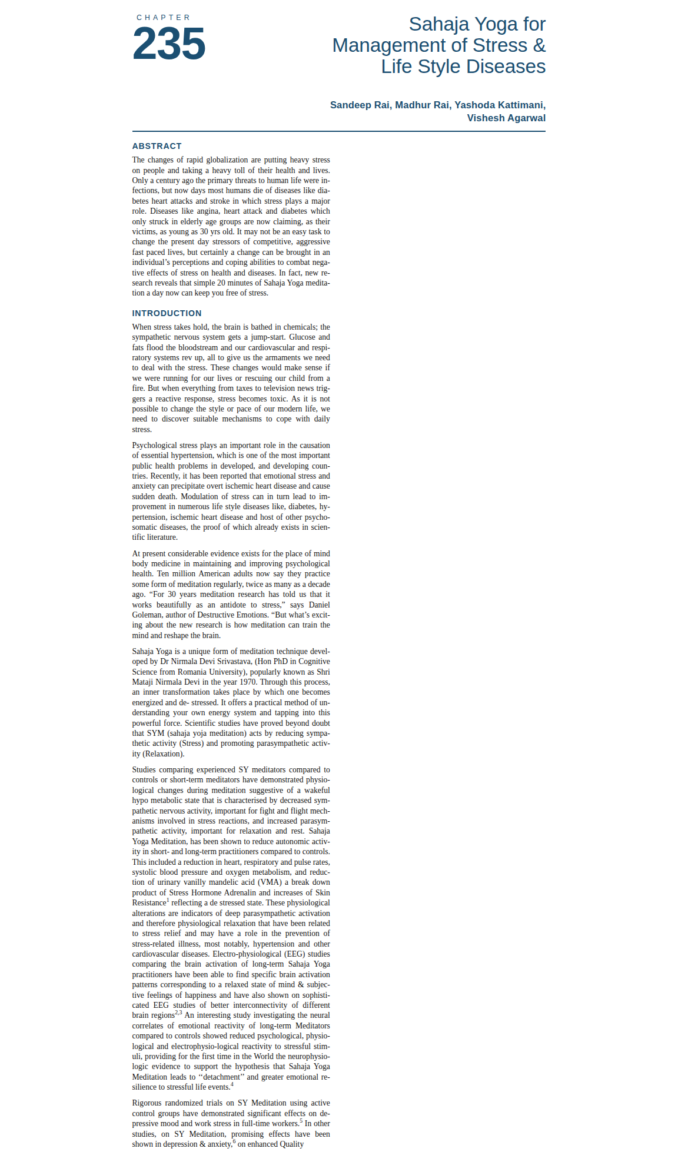Chapter
235
Sahaja Yoga for Management of Stress &
Life Style Diseases
Sandeep Rai, Madhur Rai, Yashoda Kattimani, Vishesh Agarwal
Abstract
The changes of rapid globalization are putting heavy stress on people and taking a heavy toll of their health and lives. Only a century ago the primary threats to human life were infections, but now days most humans die of diseases like diabetes heart attacks and stroke in which stress plays a major role. Diseases like angina, heart attack and diabetes which only struck in elderly age groups are now claiming, as their victims, as young as 30 yrs old. It may not be an easy task to change the present day stressors of competitive, aggressive fast paced lives, but certainly a change can be brought in an individual’s perceptions and coping abilities to combat negative effects of stress on health and diseases. In fact, new research reveals that simple 20 minutes of Sahaja Yoga meditation a day now can keep you free of stress.
Introduction
When stress takes hold, the brain is bathed in chemicals; the sympathetic nervous system gets a jump-start. Glucose and fats flood the bloodstream and our cardiovascular and respiratory systems rev up, all to give us the armaments we need to deal with the stress. These changes would make sense if we were running for our lives or rescuing our child from a fire. But when everything from taxes to television news triggers a reactive response, stress becomes toxic. As it is not possible to change the style or pace of our modern life, we need to discover suitable mechanisms to cope with daily stress.
Psychological stress plays an important role in the causation of essential hypertension, which is one of the most important public health problems in developed, and developing countries. Recently, it has been reported that emotional stress and anxiety can precipitate overt ischemic heart disease and cause sudden death. Modulation of stress can in turn lead to improvement in numerous life style diseases like, diabetes, hypertension, ischemic heart disease and host of other psychosomatic diseases, the proof of which already exists in scientific literature.
At present considerable evidence exists for the place of mind body medicine in maintaining and improving psychological health. Ten million American adults now say they practice some form of meditation regularly, twice as many as a decade ago. “For 30 years meditation research has told us that it works beautifully as an antidote to stress,” says Daniel Goleman, author of Destructive Emotions. “But what’s exciting about the new research is how meditation can train the mind and reshape the brain.
Sahaja Yoga is a unique form of meditation technique developed by Dr Nirmala Devi Srivastava, (Hon PhD in Cognitive Science from Romania University), popularly known as Shri Mataji Nirmala Devi in the year 1970. Through this process, an inner transformation takes place by which one becomes energized and de- stressed. It offers a practical method of understanding your own energy system and tapping into this powerful force. Scientific studies have proved beyond doubt that SYM (sahaja yoja meditation) acts by reducing sympathetic activity (Stress) and promoting parasympathetic activity (Relaxation).
Studies comparing experienced SY meditators compared to controls or short-term meditators have demonstrated physiological changes during meditation suggestive of a wakeful hypo metabolic state that is characterised by decreased sympathetic nervous activity, important for fight and flight mechanisms involved in stress reactions, and increased parasympathetic activity, important for relaxation and rest. Sahaja Yoga Meditation, has been shown to reduce autonomic activity in short- and long-term practitioners compared to controls. This included a reduction in heart, respiratory and pulse rates, systolic blood pressure and oxygen metabolism, and reduction of urinary vanilly mandelic acid (VMA) a break down product of Stress Hormone Adrenalin and increases of Skin Resistance1 reflecting a de stressed state. These physiological alterations are indicators of deep parasympathetic activation and therefore physiological relaxation that have been related to stress relief and may have a role in the prevention of stress-related illness, most notably, hypertension and other cardiovascular diseases. Electro-physiological (EEG) studies comparing the brain activation of long-term Sahaja Yoga practitioners have been able to find specific brain activation patterns corresponding to a relaxed state of mind & subjective feelings of happiness and have also shown on sophisticated EEG studies of better interconnectivity of different brain regions2,3 An interesting study investigating the neural correlates of emotional reactivity of long-term Meditators compared to controls showed reduced psychological, physiological and electrophysio-logical reactivity to stressful stimuli, providing for the first time in the World the neurophysiologic evidence to support the hypothesis that Sahaja Yoga Meditation leads to ‘‘detachment’’ and greater emotional resilience to stressful life events.4
Rigorous randomized trials on SY Meditation using active control groups have demonstrated significant effects on depressive mood and work stress in full-time workers.5 In other studies, on SY Meditation, promising effects have been shown in depression & anxiety,6 on enhanced Quality